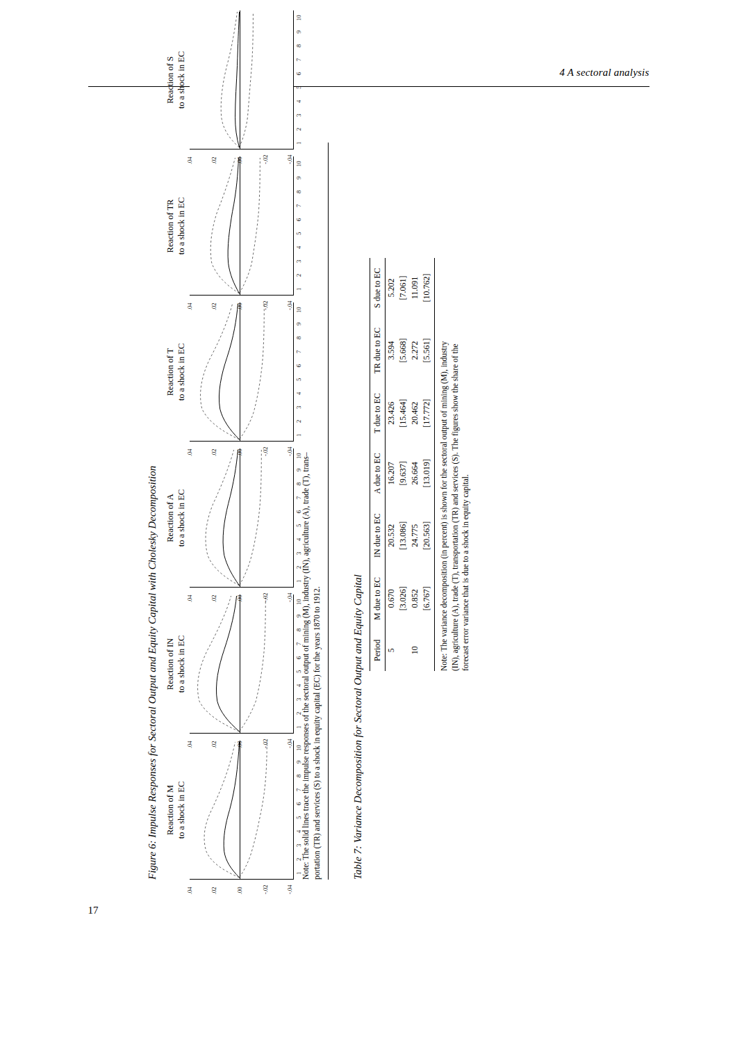4 A sectoral analysis
Figure 6: Impulse Responses for Sectoral Output and Equity Capital with Cholesky Decomposition
Reaction of M
to a shock in EC
.04 .02 .00 -.02 -.04
1 2 3 4 5 6 7 8 9 10
Reaction of IN
to a shock in EC
.04 .02 .00 -.02 -.04
1 2 3 4 5 6 7 8 9 10
Reaction of A
to a shock in EC
.04 .02 .00 -.02 -.04
1 2 3 4 5 6 7 8 9 10
Reaction of T
to a shock in EC
.04 .02 .00 -.02 -.04
1 2 3 4 5 6 7 8 9 10
Reaction of TR
to a shock in EC
.04 .02 .00 -.02 -.04
1 2 3 4 5 6 7 8 9 10
Reaction of S
to a shock in EC
.04 .02 .00 -.02 -.04
1 2 3 4 5 6 7 8 9 10
Note: The solid lines trace the impulse responses of the sectoral output of mining (M), industry (IN), agriculture (A), trade (T), trans–
portation (TR) and services (S) to a shock in equity capital (EC) for the years 1870 to 1912.
Table 7: Variance Decomposition for Sectoral Output and Equity Capital
| Period | M due to EC | IN due to EC | A due to EC | T due to EC | TR due to EC | S due to EC |
| --- | --- | --- | --- | --- | --- | --- |
| 5 | 0.670 | 20.532 | 16.207 | 23.426 | 3.594 | 5.202 |
| | [3.026] | [13.086] | [9.637] | [15.464] | [5.668] | [7.061] |
| 10 | 0.852 | 24.775 | 26.664 | 20.462 | 2.272 | 11.091 |
| | [6.767] | [20.563] | [13.019] | [17.772] | [5.561] | [10.762] |
Note: The variance decomposition (in percent) is shown for the sectoral output of mining (M), industry
(IN), agriculture (A), trade (T), transportation (TR) and services (S). The figures show the share of the
forecast error variance that is due to a shock in equity capital.
17